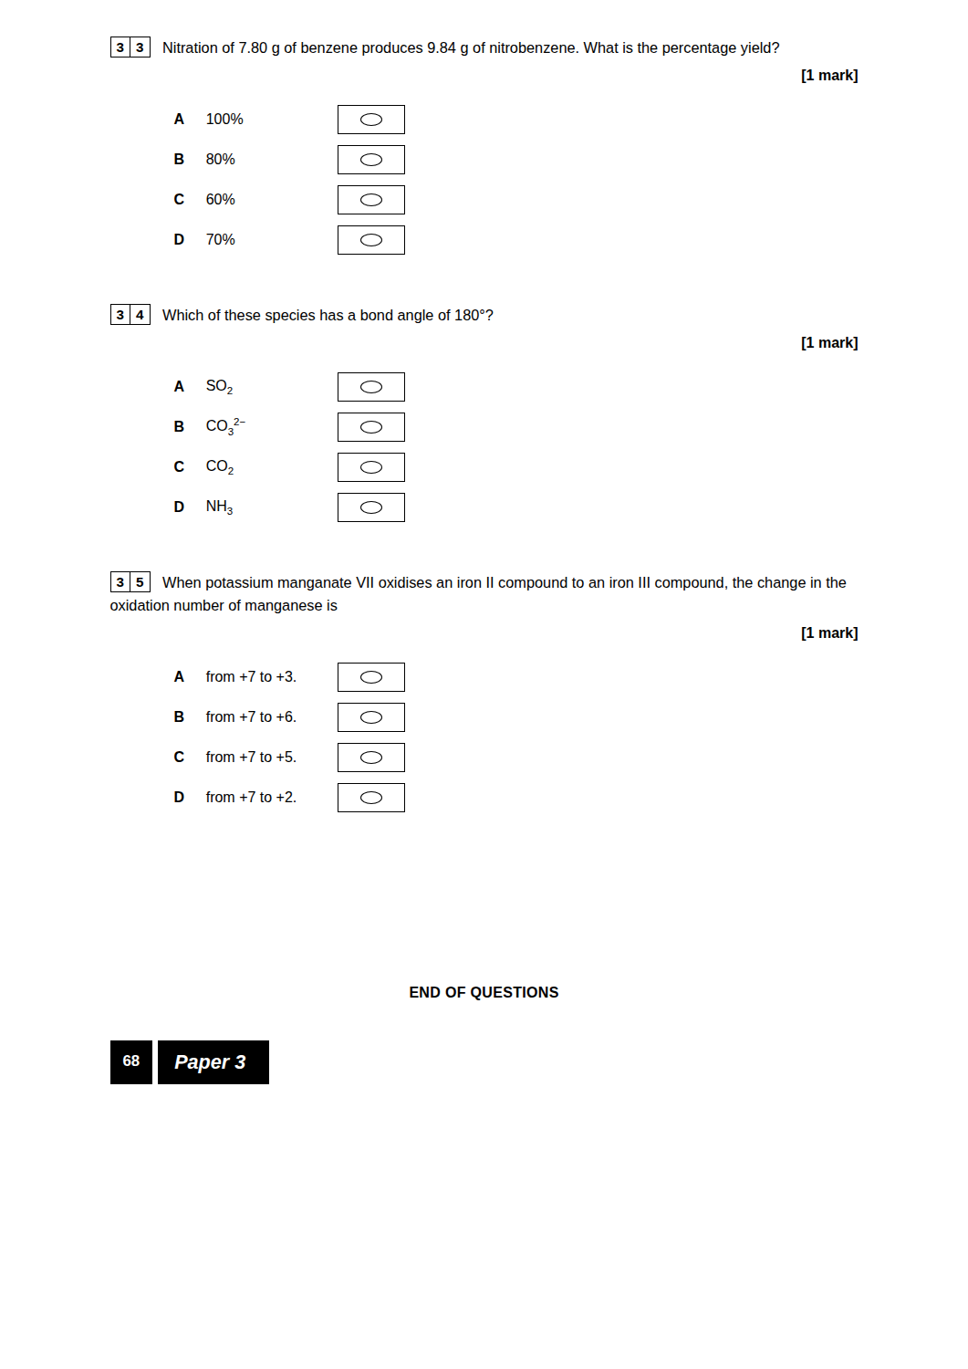33
Nitration of 7.80 g of benzene produces 9.84 g of nitrobenzene. What is the percentage yield?
[1 mark]
| A | 100% | |
| B | 80% | |
| C | 60% | |
| D | 70% | |
34
Which of these species has a bond angle of 180°?
[1 mark]
| A | SO 2 | |
| B | CO 3 2− | |
| C | CO 2 | |
| D | NH 3 | |
35
When potassium manganate VII oxidises an iron II compound to an iron III compound, the change in the oxidation number of manganese is
[1 mark]
| A | from +7 to +3. | |
| B | from +7 to +6. | |
| C | from +7 to +5. | |
| D | from +7 to +2. | |
END OF QUESTIONS
68
Paper 3